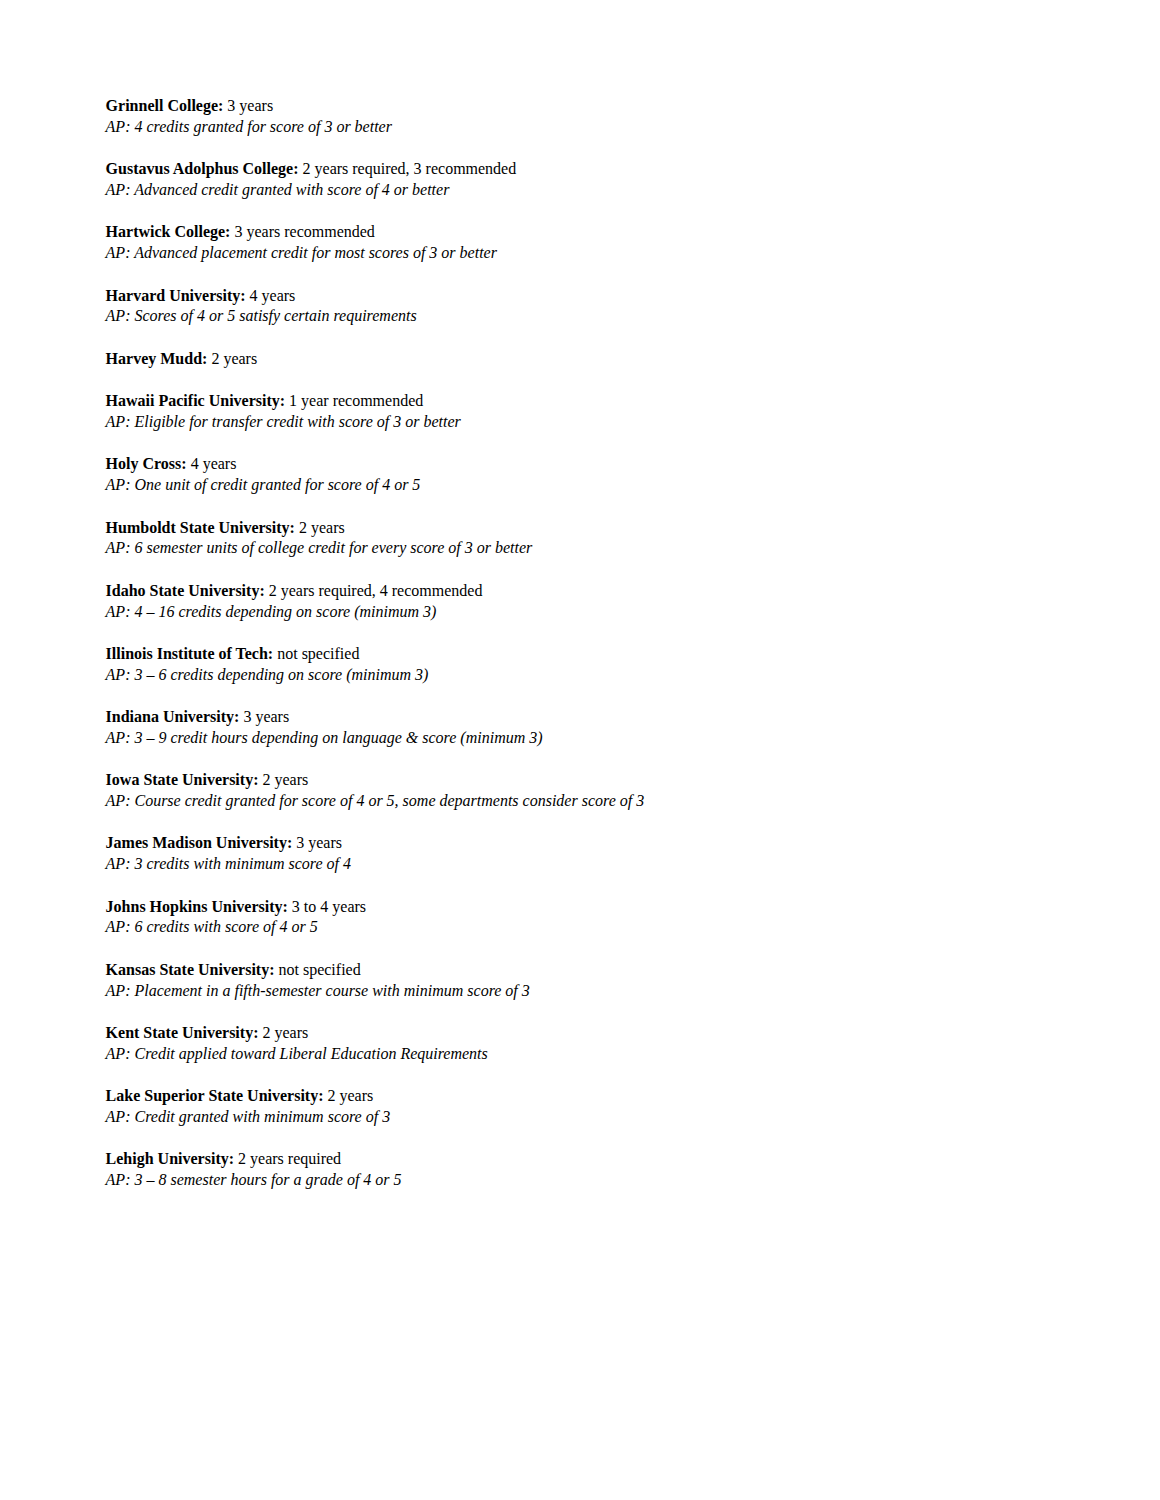Grinnell College: 3 years AP: 4 credits granted for score of 3 or better
Gustavus Adolphus College: 2 years required, 3 recommended AP: Advanced credit granted with score of 4 or better
Hartwick College: 3 years recommended AP: Advanced placement credit for most scores of 3 or better
Harvard University: 4 years AP: Scores of 4 or 5 satisfy certain requirements
Harvey Mudd: 2 years
Hawaii Pacific University: 1 year recommended AP: Eligible for transfer credit with score of 3 or better
Holy Cross: 4 years AP: One unit of credit granted for score of 4 or 5
Humboldt State University: 2 years AP: 6 semester units of college credit for every score of 3 or better
Idaho State University: 2 years required, 4 recommended AP: 4 – 16 credits depending on score (minimum 3)
Illinois Institute of Tech: not specified AP: 3 – 6 credits depending on score (minimum 3)
Indiana University: 3 years AP: 3 – 9 credit hours depending on language & score (minimum 3)
Iowa State University: 2 years AP: Course credit granted for score of 4 or 5, some departments consider score of 3
James Madison University: 3 years AP: 3 credits with minimum score of 4
Johns Hopkins University: 3 to 4 years AP: 6 credits with score of 4 or 5
Kansas State University: not specified AP: Placement in a fifth-semester course with minimum score of 3
Kent State University: 2 years AP: Credit applied toward Liberal Education Requirements
Lake Superior State University: 2 years AP: Credit granted with minimum score of 3
Lehigh University: 2 years required AP: 3 – 8 semester hours for a grade of 4 or 5